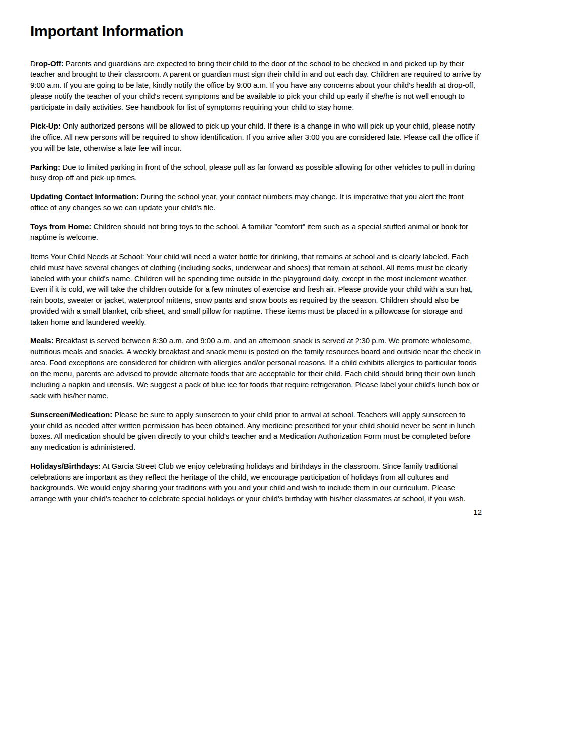Important Information
Drop-Off: Parents and guardians are expected to bring their child to the door of the school to be checked in and picked up by their teacher and brought to their classroom. A parent or guardian must sign their child in and out each day. Children are required to arrive by 9:00 a.m. If you are going to be late, kindly notify the office by 9:00 a.m. If you have any concerns about your child's health at drop-off, please notify the teacher of your child's recent symptoms and be available to pick your child up early if she/he is not well enough to participate in daily activities. See handbook for list of symptoms requiring your child to stay home.
Pick-Up: Only authorized persons will be allowed to pick up your child. If there is a change in who will pick up your child, please notify the office. All new persons will be required to show identification. If you arrive after 3:00 you are considered late. Please call the office if you will be late, otherwise a late fee will incur.
Parking: Due to limited parking in front of the school, please pull as far forward as possible allowing for other vehicles to pull in during busy drop-off and pick-up times.
Updating Contact Information: During the school year, your contact numbers may change. It is imperative that you alert the front office of any changes so we can update your child's file.
Toys from Home: Children should not bring toys to the school. A familiar "comfort" item such as a special stuffed animal or book for naptime is welcome.
Items Your Child Needs at School: Your child will need a water bottle for drinking, that remains at school and is clearly labeled. Each child must have several changes of clothing (including socks, underwear and shoes) that remain at school. All items must be clearly labeled with your child's name. Children will be spending time outside in the playground daily, except in the most inclement weather. Even if it is cold, we will take the children outside for a few minutes of exercise and fresh air. Please provide your child with a sun hat, rain boots, sweater or jacket, waterproof mittens, snow pants and snow boots as required by the season. Children should also be provided with a small blanket, crib sheet, and small pillow for naptime. These items must be placed in a pillowcase for storage and taken home and laundered weekly.
Meals: Breakfast is served between 8:30 a.m. and 9:00 a.m. and an afternoon snack is served at 2:30 p.m. We promote wholesome, nutritious meals and snacks. A weekly breakfast and snack menu is posted on the family resources board and outside near the check in area. Food exceptions are considered for children with allergies and/or personal reasons. If a child exhibits allergies to particular foods on the menu, parents are advised to provide alternate foods that are acceptable for their child. Each child should bring their own lunch including a napkin and utensils. We suggest a pack of blue ice for foods that require refrigeration. Please label your child's lunch box or sack with his/her name.
Sunscreen/Medication: Please be sure to apply sunscreen to your child prior to arrival at school. Teachers will apply sunscreen to your child as needed after written permission has been obtained. Any medicine prescribed for your child should never be sent in lunch boxes. All medication should be given directly to your child's teacher and a Medication Authorization Form must be completed before any medication is administered.
Holidays/Birthdays: At Garcia Street Club we enjoy celebrating holidays and birthdays in the classroom. Since family traditional celebrations are important as they reflect the heritage of the child, we encourage participation of holidays from all cultures and backgrounds. We would enjoy sharing your traditions with you and your child and wish to include them in our curriculum. Please arrange with your child's teacher to celebrate special holidays or your child's birthday with his/her classmates at school, if you wish.
12